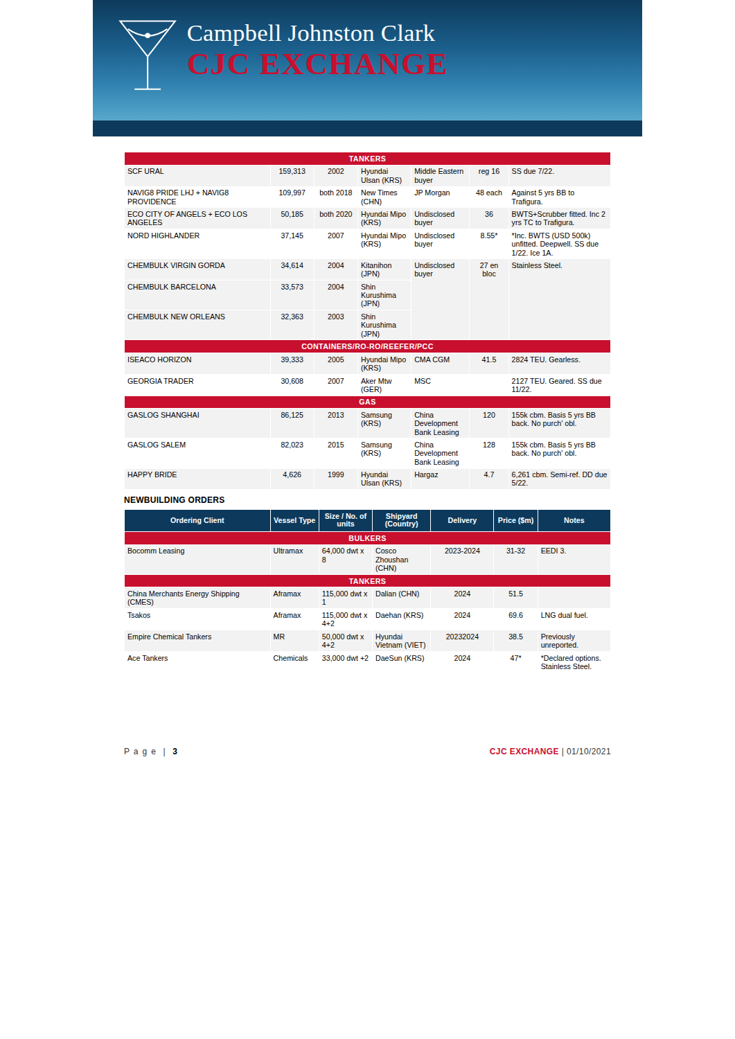Campbell Johnston Clark
CJC EXCHANGE
| TANKERS |
| SCF URAL | 159,313 | 2002 | Hyundai Ulsan (KRS) | Middle Eastern buyer | reg 16 | SS due 7/22. |
| NAVIG8 PRIDE LHJ + NAVIG8 PROVIDENCE | 109,997 | both 2018 | New Times (CHN) | JP Morgan | 48 each | Against 5 yrs BB to Trafigura. |
| ECO CITY OF ANGELS + ECO LOS ANGELES | 50,185 | both 2020 | Hyundai Mipo (KRS) | Undisclosed buyer | 36 | BWTS+Scrubber fitted. Inc 2 yrs TC to Trafigura. |
| NORD HIGHLANDER | 37,145 | 2007 | Hyundai Mipo (KRS) | Undisclosed buyer | 8.55* | *Inc. BWTS (USD 500k) unfitted. Deepwell. SS due 1/22. Ice 1A. |
| CHEMBULK VIRGIN GORDA | 34,614 | 2004 | Kitanihon (JPN) | Undisclosed buyer | 27 en bloc | Stainless Steel. |
| CHEMBULK BARCELONA | 33,573 | 2004 | Shin Kurushima (JPN) |
| CHEMBULK NEW ORLEANS | 32,363 | 2003 | Shin Kurushima (JPN) |
| CONTAINERS/RO-RO/REEFER/PCC |
| ISEACO HORIZON | 39,333 | 2005 | Hyundai Mipo (KRS) | CMA CGM | 41.5 | 2824 TEU. Gearless. |
| GEORGIA TRADER | 30,608 | 2007 | Aker Mtw (GER) | MSC | | 2127 TEU. Geared. SS due 11/22. |
| GAS |
| GASLOG SHANGHAI | 86,125 | 2013 | Samsung (KRS) | China Development Bank Leasing | 120 | 155k cbm. Basis 5 yrs BB back. No purch' obl. |
| GASLOG SALEM | 82,023 | 2015 | Samsung (KRS) | China Development Bank Leasing | 128 | 155k cbm. Basis 5 yrs BB back. No purch' obl. |
| HAPPY BRIDE | 4,626 | 1999 | Hyundai Ulsan (KRS) | Hargaz | 4.7 | 6,261 cbm. Semi-ref. DD due 5/22. |
NEWBUILDING ORDERS
| Ordering Client | Vessel Type | Size / No. of units | Shipyard (Country) | Delivery | Price ($m) | Notes |
| --- | --- | --- | --- | --- | --- | --- |
| BULKERS |
| Bocomm Leasing | Ultramax | 64,000 dwt x 8 | Cosco Zhoushan (CHN) | 2023-2024 | 31-32 | EEDI 3. |
| TANKERS |
| China Merchants Energy Shipping (CMES) | Aframax | 115,000 dwt x 1 | Dalian (CHN) | 2024 | 51.5 | |
| Tsakos | Aframax | 115,000 dwt x 4+2 | Daehan (KRS) | 2024 | 69.6 | LNG dual fuel. |
| Empire Chemical Tankers | MR | 50,000 dwt x 4+2 | Hyundai Vietnam (VIET) | 20232024 | 38.5 | Previously unreported. |
| Ace Tankers | Chemicals | 33,000 dwt +2 | DaeSun (KRS) | 2024 | 47* | *Declared options. Stainless Steel. |
P a g e | 3
CJC EXCHANGE | 01/10/2021